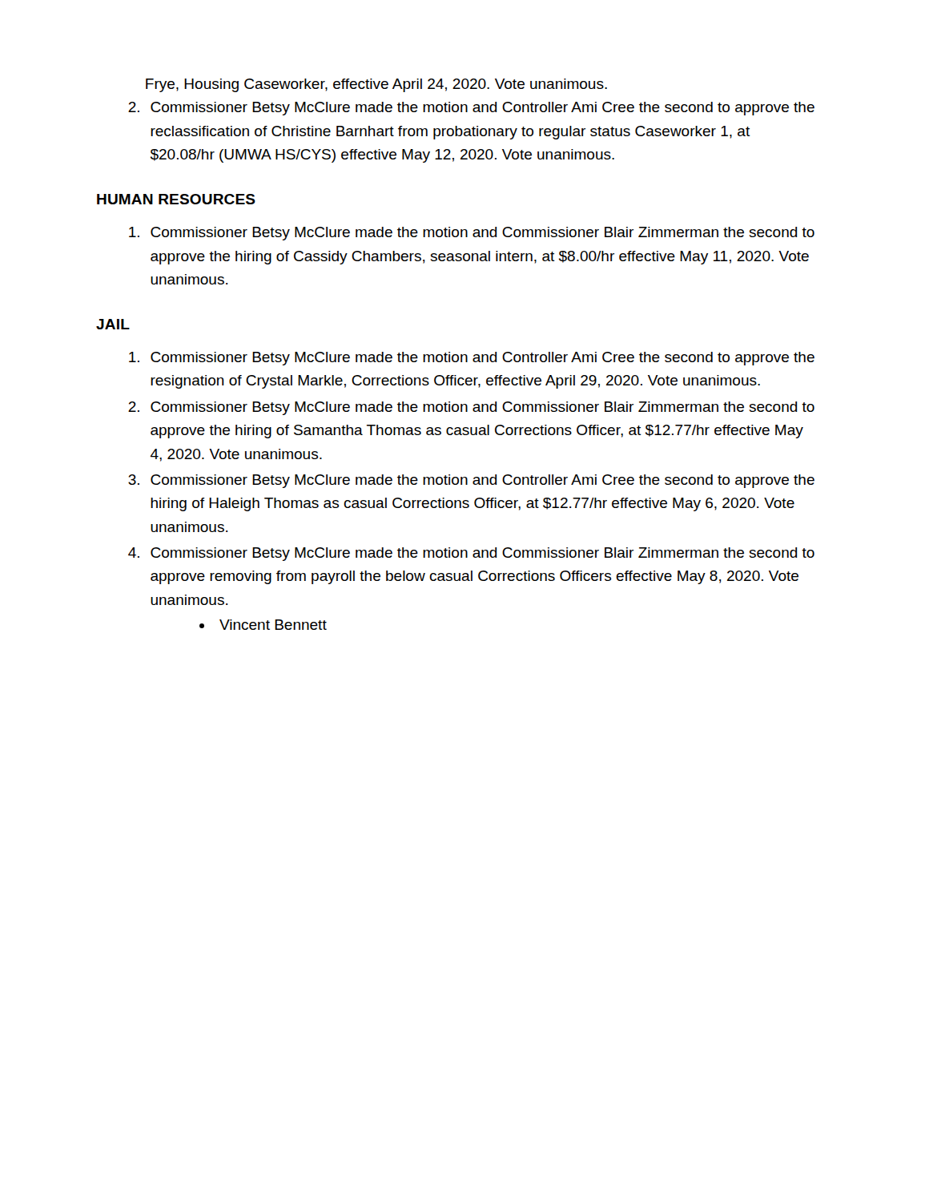Frye, Housing Caseworker, effective April 24, 2020. Vote unanimous.
Commissioner Betsy McClure made the motion and Controller Ami Cree the second to approve the reclassification of Christine Barnhart from probationary to regular status Caseworker 1, at $20.08/hr (UMWA HS/CYS) effective May 12, 2020. Vote unanimous.
HUMAN RESOURCES
Commissioner Betsy McClure made the motion and Commissioner Blair Zimmerman the second to approve the hiring of Cassidy Chambers, seasonal intern, at $8.00/hr effective May 11, 2020. Vote unanimous.
JAIL
Commissioner Betsy McClure made the motion and Controller Ami Cree the second to approve the resignation of Crystal Markle, Corrections Officer, effective April 29, 2020. Vote unanimous.
Commissioner Betsy McClure made the motion and Commissioner Blair Zimmerman the second to approve the hiring of Samantha Thomas as casual Corrections Officer, at $12.77/hr effective May 4, 2020. Vote unanimous.
Commissioner Betsy McClure made the motion and Controller Ami Cree the second to approve the hiring of Haleigh Thomas as casual Corrections Officer, at $12.77/hr effective May 6, 2020. Vote unanimous.
Commissioner Betsy McClure made the motion and Commissioner Blair Zimmerman the second to approve removing from payroll the below casual Corrections Officers effective May 8, 2020. Vote unanimous.
Vincent Bennett